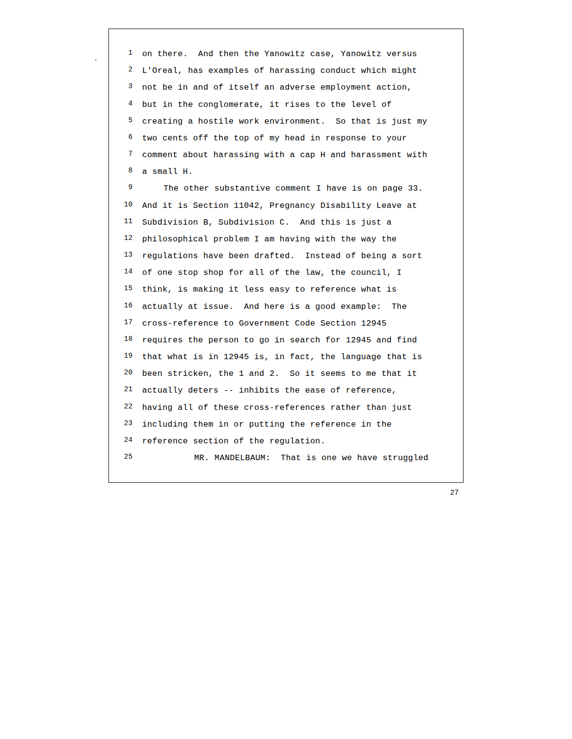.
on there. And then the Yanowitz case, Yanowitz versus
L'Oreal, has examples of harassing conduct which might
not be in and of itself an adverse employment action,
but in the conglomerate, it rises to the level of
creating a hostile work environment. So that is just my
two cents off the top of my head in response to your
comment about harassing with a cap H and harassment with
a small H.
The other substantive comment I have is on page 33.
And it is Section 11042, Pregnancy Disability Leave at
Subdivision B, Subdivision C. And this is just a
philosophical problem I am having with the way the
regulations have been drafted. Instead of being a sort
of one stop shop for all of the law, the council, I
think, is making it less easy to reference what is
actually at issue. And here is a good example: The
cross-reference to Government Code Section 12945
requires the person to go in search for 12945 and find
that what is in 12945 is, in fact, the language that is
been stricken, the 1 and 2. So it seems to me that it
actually deters -- inhibits the ease of reference,
having all of these cross-references rather than just
including them in or putting the reference in the
reference section of the regulation.
MR. MANDELBAUM: That is one we have struggled
27